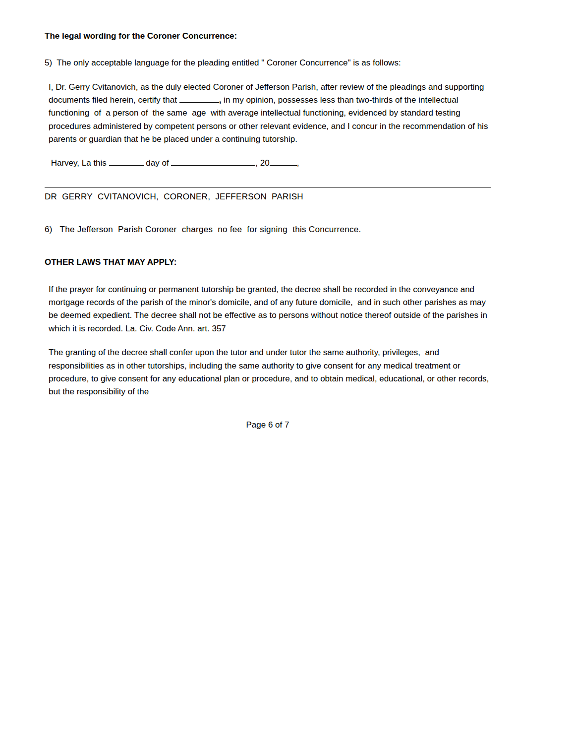The legal wording for the Coroner Concurrence:
5) The only acceptable language for the pleading entitled " Coroner Concurrence" is as follows:
I, Dr. Gerry Cvitanovich, as the duly elected Coroner of Jefferson Parish, after review of the pleadings and supporting documents filed herein, certify that , in my opinion, possesses less than two-thirds of the intellectual functioning of a person of the same age with average intellectual functioning, evidenced by standard testing procedures administered by competent persons or other relevant evidence, and I concur in the recommendation of his parents or guardian that he be placed under a continuing tutorship.
Harvey, La this day of , 20 ,
DR GERRY CVITANOVICH, CORONER, JEFFERSON PARISH
6) The Jefferson Parish Coroner charges no fee for signing this Concurrence.
OTHER LAWS THAT MAY APPLY:
If the prayer for continuing or permanent tutorship be granted, the decree shall be recorded in the conveyance and mortgage records of the parish of the minor's domicile, and of any future domicile, and in such other parishes as may be deemed expedient. The decree shall not be effective as to persons without notice thereof outside of the parishes in which it is recorded. La. Civ. Code Ann. art. 357
The granting of the decree shall confer upon the tutor and under tutor the same authority, privileges, and responsibilities as in other tutorships, including the same authority to give consent for any medical treatment or procedure, to give consent for any educational plan or procedure, and to obtain medical, educational, or other records, but the responsibility of the
Page 6 of 7